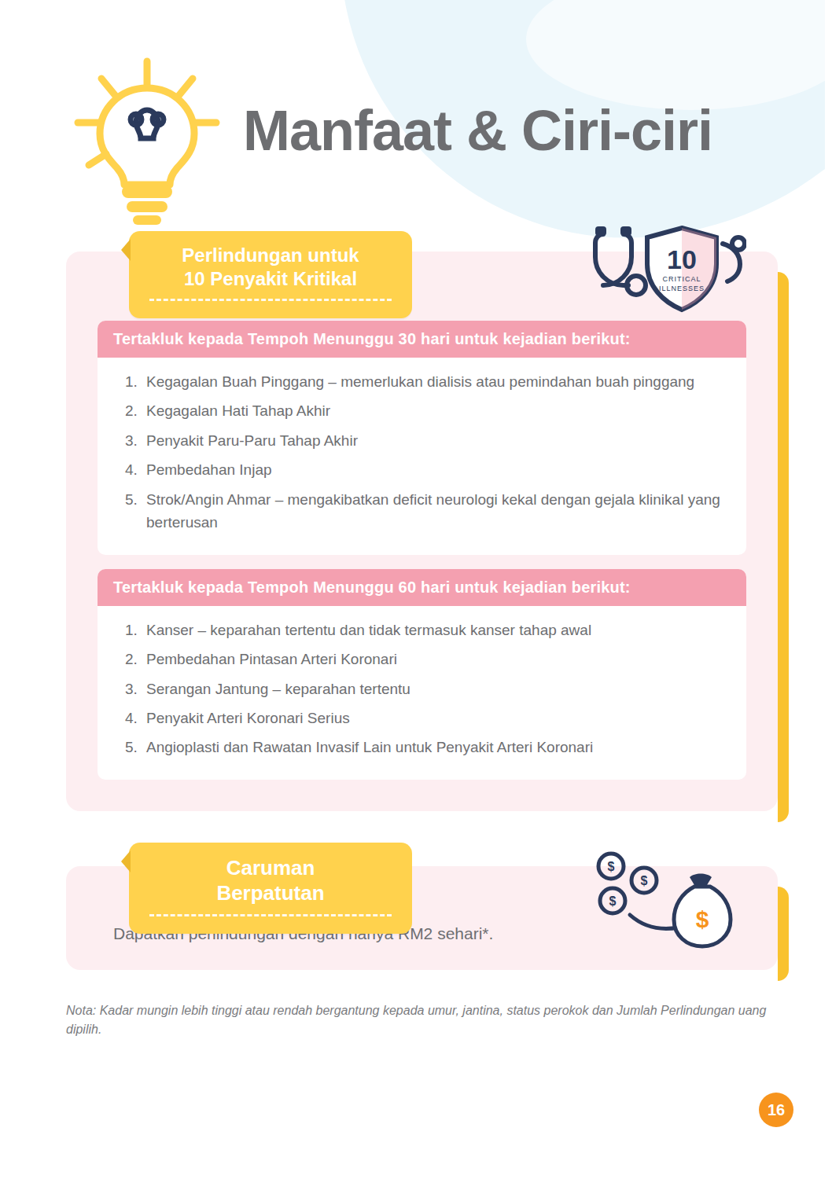Manfaat & Ciri-ciri
Perlindungan untuk
10 Penyakit Kritikal
10 CRITICAL ILLNESSES
Tertakluk kepada Tempoh Menunggu 30 hari untuk kejadian berikut:
Kegagalan Buah Pinggang – memerlukan dialisis atau pemindahan buah pinggang
Kegagalan Hati Tahap Akhir
Penyakit Paru-Paru Tahap Akhir
Pembedahan Injap
Strok/Angin Ahmar – mengakibatkan deficit neurologi kekal dengan gejala klinikal yang berterusan
Tertakluk kepada Tempoh Menunggu 60 hari untuk kejadian berikut:
Kanser – keparahan tertentu dan tidak termasuk kanser tahap awal
Pembedahan Pintasan Arteri Koronari
Serangan Jantung – keparahan tertentu
Penyakit Arteri Koronari Serius
Angioplasti dan Rawatan Invasif Lain untuk Penyakit Arteri Koronari
Caruman
Berpatutan
$ $ $ $
Dapatkan perlindungan dengan hanya RM2 sehari*.
Nota: Kadar mungin lebih tinggi atau rendah bergantung kepada umur, jantina, status perokok dan Jumlah Perlindungan uang dipilih.
16